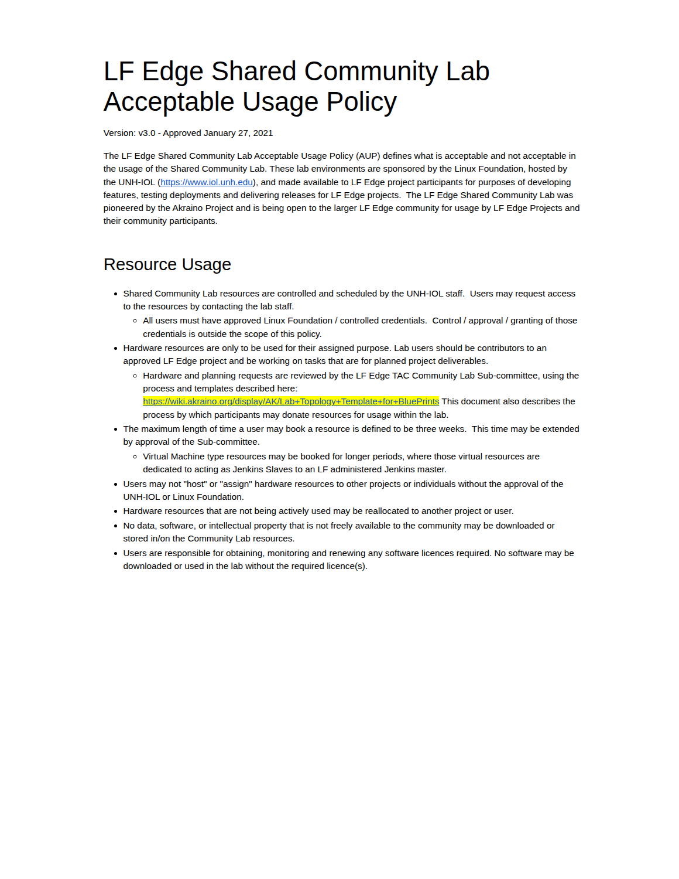LF Edge Shared Community Lab Acceptable Usage Policy
Version: v3.0 - Approved January 27, 2021
The LF Edge Shared Community Lab Acceptable Usage Policy (AUP) defines what is acceptable and not acceptable in the usage of the Shared Community Lab. These lab environments are sponsored by the Linux Foundation, hosted by the UNH-IOL (https://www.iol.unh.edu), and made available to LF Edge project participants for purposes of developing features, testing deployments and delivering releases for LF Edge projects. The LF Edge Shared Community Lab was pioneered by the Akraino Project and is being open to the larger LF Edge community for usage by LF Edge Projects and their community participants.
Resource Usage
Shared Community Lab resources are controlled and scheduled by the UNH-IOL staff. Users may request access to the resources by contacting the lab staff.
All users must have approved Linux Foundation / controlled credentials. Control / approval / granting of those credentials is outside the scope of this policy.
Hardware resources are only to be used for their assigned purpose. Lab users should be contributors to an approved LF Edge project and be working on tasks that are for planned project deliverables.
Hardware and planning requests are reviewed by the LF Edge TAC Community Lab Sub-committee, using the process and templates described here: https://wiki.akraino.org/display/AK/Lab+Topology+Template+for+BluePrints This document also describes the process by which participants may donate resources for usage within the lab.
The maximum length of time a user may book a resource is defined to be three weeks. This time may be extended by approval of the Sub-committee.
Virtual Machine type resources may be booked for longer periods, where those virtual resources are dedicated to acting as Jenkins Slaves to an LF administered Jenkins master.
Users may not "host" or "assign" hardware resources to other projects or individuals without the approval of the UNH-IOL or Linux Foundation.
Hardware resources that are not being actively used may be reallocated to another project or user.
No data, software, or intellectual property that is not freely available to the community may be downloaded or stored in/on the Community Lab resources.
Users are responsible for obtaining, monitoring and renewing any software licences required. No software may be downloaded or used in the lab without the required licence(s).